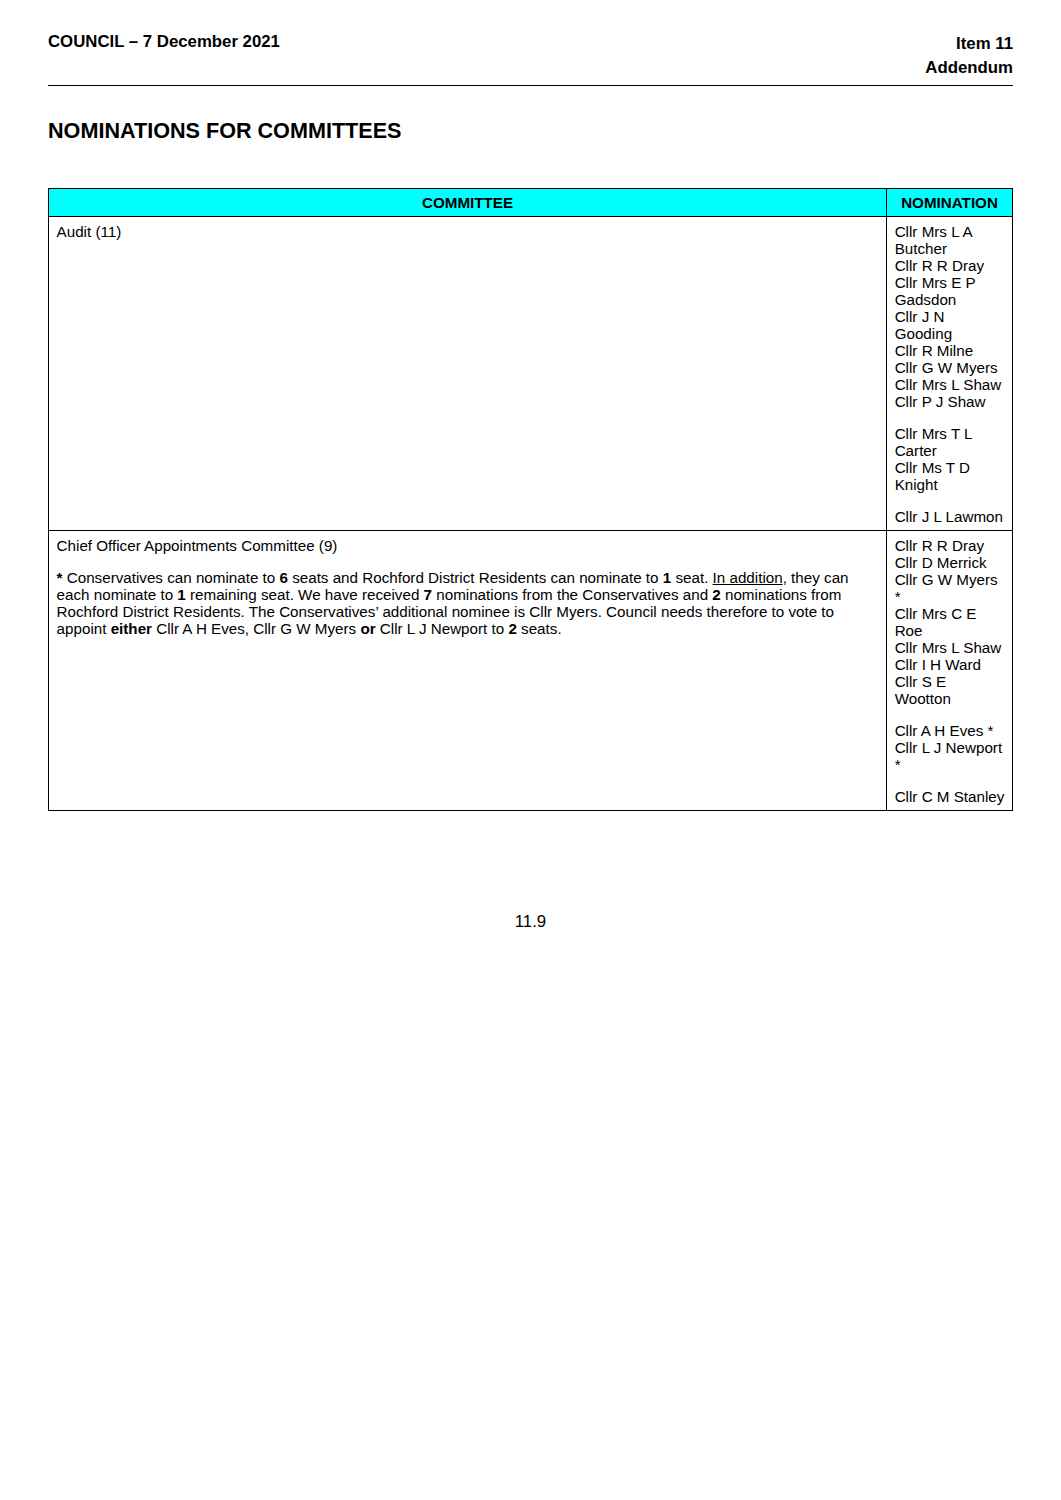COUNCIL – 7 December 2021
Item 11
Addendum
NOMINATIONS FOR COMMITTEES
| COMMITTEE | NOMINATION |
| --- | --- |
| Audit (11) | Cllr Mrs L A Butcher Cllr R R Dray Cllr Mrs E P Gadsdon Cllr J N Gooding Cllr R Milne Cllr G W Myers Cllr Mrs L Shaw Cllr P J Shaw Cllr Mrs T L Carter Cllr Ms T D Knight Cllr J L Lawmon |
| Chief Officer Appointments Committee (9) * Conservatives can nominate to 6 seats and Rochford District Residents can nominate to 1 seat. In addition , they can each nominate to 1 remaining seat. We have received 7 nominations from the Conservatives and 2 nominations from Rochford District Residents. The Conservatives’ additional nominee is Cllr Myers. Council needs therefore to vote to appoint either Cllr A H Eves, Cllr G W Myers or Cllr L J Newport to 2 seats. | Cllr R R Dray Cllr D Merrick Cllr G W Myers * Cllr Mrs C E Roe Cllr Mrs L Shaw Cllr I H Ward Cllr S E Wootton Cllr A H Eves * Cllr L J Newport * Cllr C M Stanley |
11.9